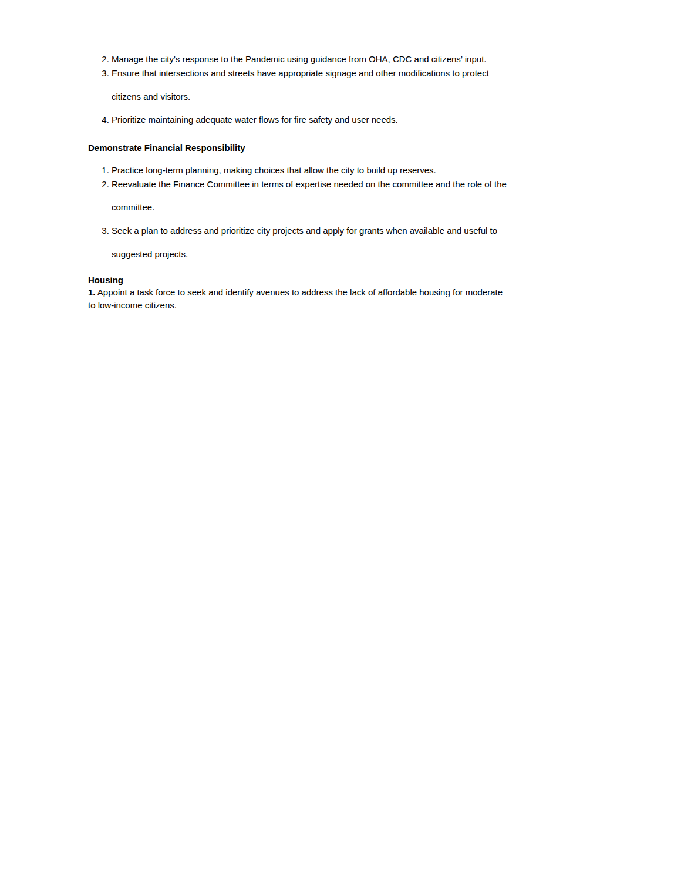Manage the city's response to the Pandemic using guidance from OHA, CDC and citizens’ input.
Ensure that intersections and streets have appropriate signage and other modifications to protect
citizens and visitors.
Prioritize maintaining adequate water flows for fire safety and user needs.
Demonstrate Financial Responsibility
Practice long-term planning, making choices that allow the city to build up reserves.
Reevaluate the Finance Committee in terms of expertise needed on the committee and the role of the
committee.
Seek a plan to address and prioritize city projects and apply for grants when available and useful to
suggested projects.
Housing
1. Appoint a task force to seek and identify avenues to address the lack of affordable housing for moderate
to low-income citizens.